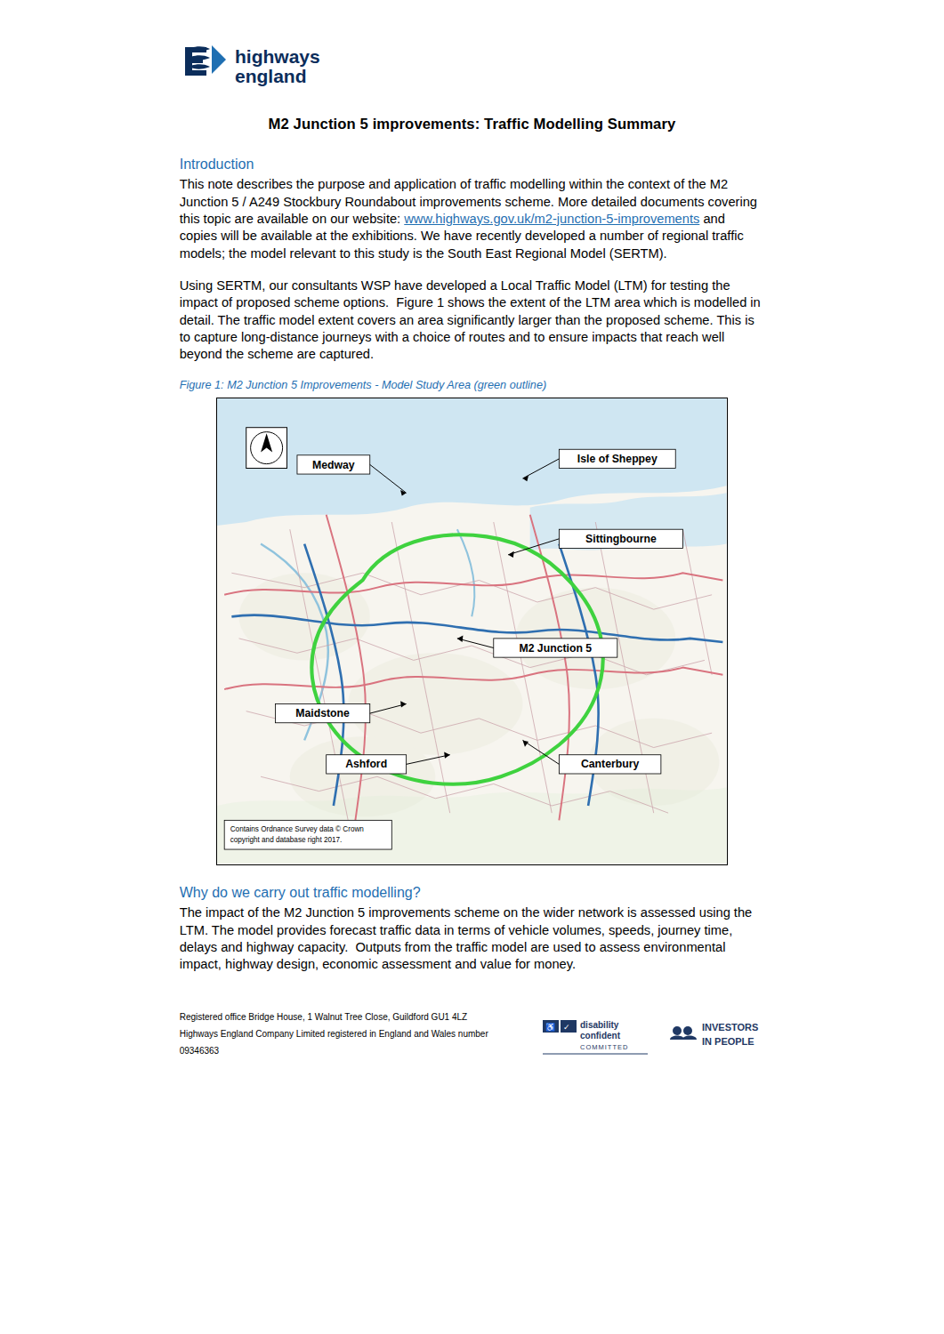highways england
M2 Junction 5 improvements: Traffic Modelling Summary
Introduction
This note describes the purpose and application of traffic modelling within the context of the M2 Junction 5 / A249 Stockbury Roundabout improvements scheme. More detailed documents covering this topic are available on our website: www.highways.gov.uk/m2-junction-5-improvements and copies will be available at the exhibitions. We have recently developed a number of regional traffic models; the model relevant to this study is the South East Regional Model (SERTM).
Using SERTM, our consultants WSP have developed a Local Traffic Model (LTM) for testing the impact of proposed scheme options. Figure 1 shows the extent of the LTM area which is modelled in detail. The traffic model extent covers an area significantly larger than the proposed scheme. This is to capture long-distance journeys with a choice of routes and to ensure impacts that reach well beyond the scheme are captured.
Figure 1: M2 Junction 5 Improvements - Model Study Area (green outline)
Medway Isle of Sheppey Sittingbourne M2 Junction 5 Maidstone Ashford Canterbury Contains Ordnance Survey data © Crown copyright and database right 2017.
Why do we carry out traffic modelling?
The impact of the M2 Junction 5 improvements scheme on the wider network is assessed using the LTM. The model provides forecast traffic data in terms of vehicle volumes, speeds, journey time, delays and highway capacity. Outputs from the traffic model are used to assess environmental impact, highway design, economic assessment and value for money.
Registered office Bridge House, 1 Walnut Tree Close, Guildford GU1 4LZ
Highways England Company Limited registered in England and Wales number 09346363
♿ ✓ disability confident COMMITTED INVESTORS IN PEOPLE